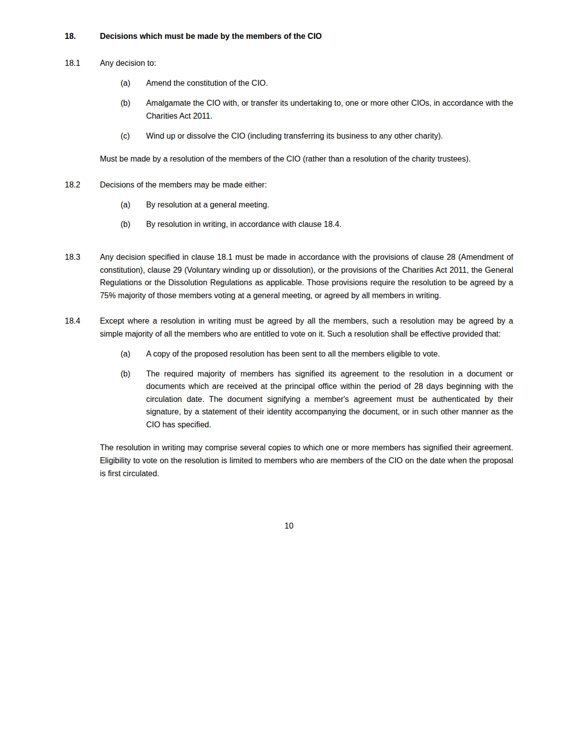18. Decisions which must be made by the members of the CIO
18.1
Any decision to:
(a) Amend the constitution of the CIO.
(b) Amalgamate the CIO with, or transfer its undertaking to, one or more other CIOs, in accordance with the Charities Act 2011.
(c) Wind up or dissolve the CIO (including transferring its business to any other charity).
Must be made by a resolution of the members of the CIO (rather than a resolution of the charity trustees).
18.2
Decisions of the members may be made either:
(a) By resolution at a general meeting.
(b) By resolution in writing, in accordance with clause 18.4.
18.3
Any decision specified in clause 18.1 must be made in accordance with the provisions of clause 28 (Amendment of constitution), clause 29 (Voluntary winding up or dissolution), or the provisions of the Charities Act 2011, the General Regulations or the Dissolution Regulations as applicable. Those provisions require the resolution to be agreed by a 75% majority of those members voting at a general meeting, or agreed by all members in writing.
18.4
Except where a resolution in writing must be agreed by all the members, such a resolution may be agreed by a simple majority of all the members who are entitled to vote on it. Such a resolution shall be effective provided that:
(a) A copy of the proposed resolution has been sent to all the members eligible to vote.
(b) The required majority of members has signified its agreement to the resolution in a document or documents which are received at the principal office within the period of 28 days beginning with the circulation date. The document signifying a member's agreement must be authenticated by their signature, by a statement of their identity accompanying the document, or in such other manner as the CIO has specified.
The resolution in writing may comprise several copies to which one or more members has signified their agreement. Eligibility to vote on the resolution is limited to members who are members of the CIO on the date when the proposal is first circulated.
10